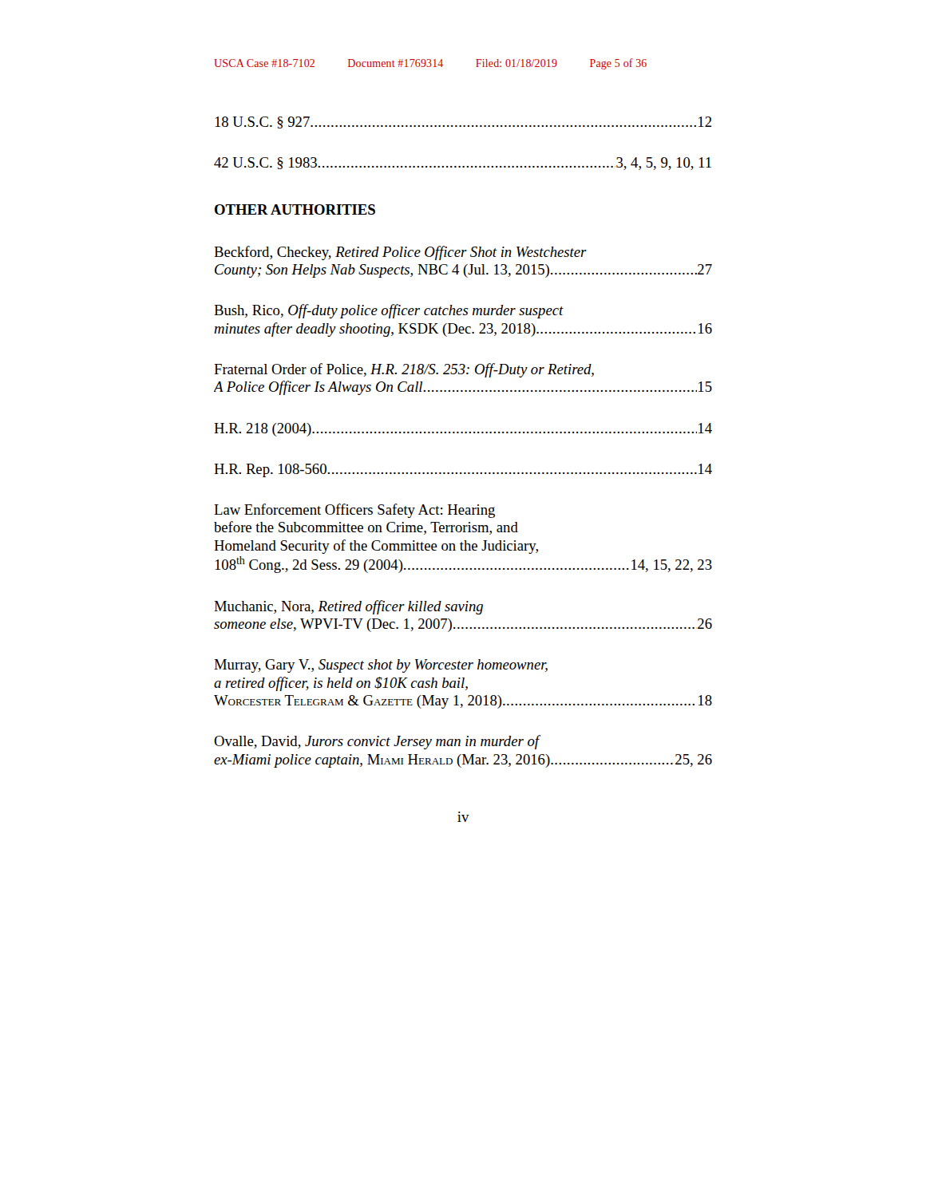USCA Case #18-7102 Document #1769314 Filed: 01/18/2019 Page 5 of 36
18 U.S.C. § 927 .................................................................................................. 12
42 U.S.C. § 1983 .............................................................................. 3, 4, 5, 9, 10, 11
OTHER AUTHORITIES
Beckford, Checkey, Retired Police Officer Shot in Westchester
County; Son Helps Nab Suspects, NBC 4 (Jul. 13, 2015) ....................................... 27
Bush, Rico, Off-duty police officer catches murder suspect
minutes after deadly shooting, KSDK (Dec. 23, 2018) .......................................... 16
Fraternal Order of Police, H.R. 218/S. 253: Off-Duty or Retired,
A Police Officer Is Always On Call ......................................................................... 15
H.R. 218 (2004) ..................................................................................................... 14
H.R. Rep. 108-560 ................................................................................................ 14
Law Enforcement Officers Safety Act: Hearing
before the Subcommittee on Crime, Terrorism, and
Homeland Security of the Committee on the Judiciary,
108th Cong., 2d Sess. 29 (2004) ............................................................ 14, 15, 22, 23
Muchanic, Nora, Retired officer killed saving
someone else, WPVI-TV (Dec. 1, 2007) ............................................................... 26
Murray, Gary V., Suspect shot by Worcester homeowner,
a retired officer, is held on $10K cash bail,
Worcester Telegram & Gazette (May 1, 2018) ............................................... 18
Ovalle, David, Jurors convict Jersey man in murder of
ex-Miami police captain, Miami Herald (Mar. 23, 2016) ............................... 25, 26
iv